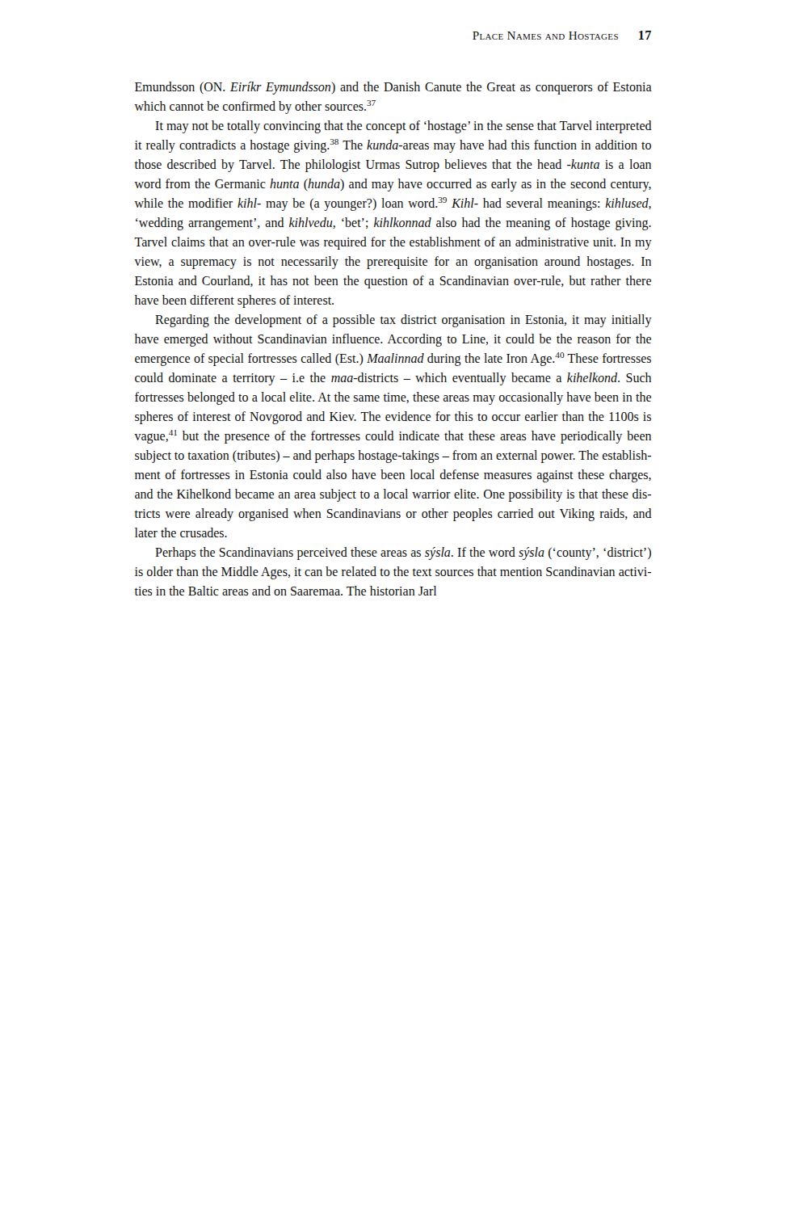Place Names and Hostages 17
Emundsson (ON. Eiríkr Eymundsson) and the Danish Canute the Great as conquerors of Estonia which cannot be confirmed by other sources.37
It may not be totally convincing that the concept of ‘hostage’ in the sense that Tarvel interpreted it really contradicts a hostage giving.38 The kunda-areas may have had this function in addition to those described by Tarvel. The philologist Urmas Sutrop believes that the head -kunta is a loan word from the Germanic hunta (hunda) and may have occurred as early as in the second century, while the modifier kihl- may be (a younger?) loan word.39 Kihl- had several meanings: kihlused, ‘wedding arrangement’, and kihlvedu, ‘bet’; kihlkonnad also had the meaning of hostage giving. Tarvel claims that an over-rule was required for the establishment of an administrative unit. In my view, a supremacy is not necessarily the prerequisite for an organisation around hostages. In Estonia and Courland, it has not been the question of a Scandinavian over-rule, but rather there have been different spheres of interest.
Regarding the development of a possible tax district organisation in Estonia, it may initially have emerged without Scandinavian influence. According to Line, it could be the reason for the emergence of special fortresses called (Est.) Maalinnad during the late Iron Age.40 These fortresses could dominate a territory – i.e the maa-districts – which eventually became a kihelkond. Such fortresses belonged to a local elite. At the same time, these areas may occasionally have been in the spheres of interest of Novgorod and Kiev. The evidence for this to occur earlier than the 1100s is vague,41 but the presence of the fortresses could indicate that these areas have periodically been subject to taxation (tributes) – and perhaps hostage-takings – from an external power. The establishment of fortresses in Estonia could also have been local defense measures against these charges, and the Kihelkond became an area subject to a local warrior elite. One possibility is that these districts were already organised when Scandinavians or other peoples carried out Viking raids, and later the crusades.
Perhaps the Scandinavians perceived these areas as sýsla. If the word sýsla (‘county’, ‘district’) is older than the Middle Ages, it can be related to the text sources that mention Scandinavian activities in the Baltic areas and on Saaremaa. The historian Jarl